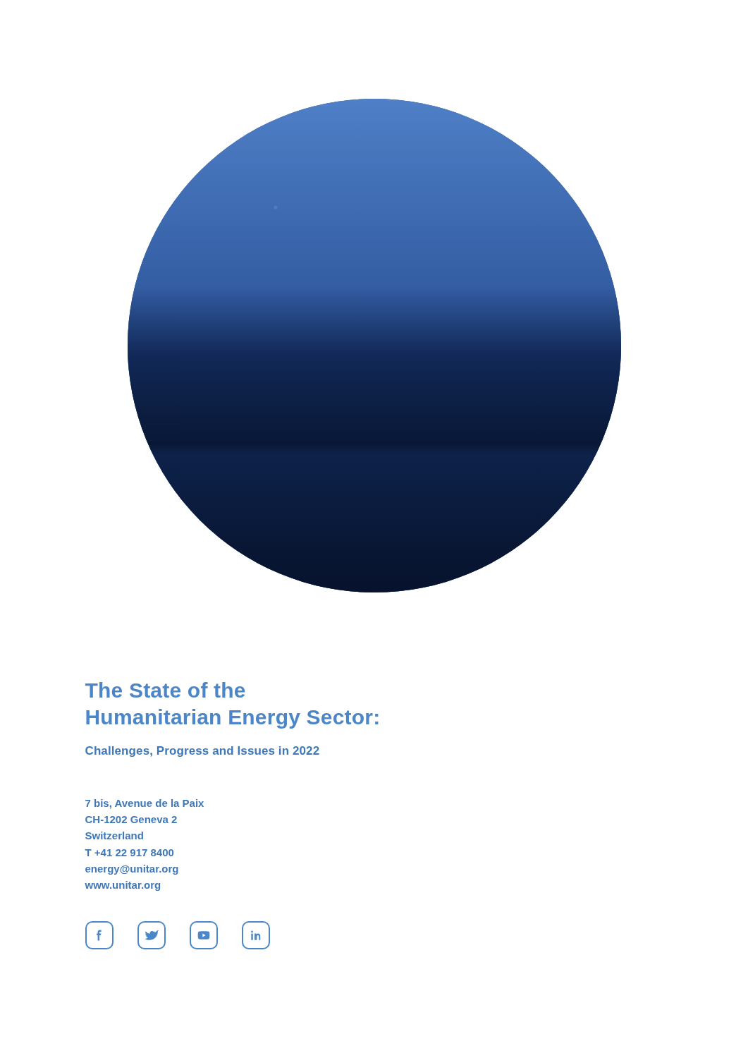The State of the Humanitarian Energy Sector:
Challenges, Progress and Issues in 2022
7 bis, Avenue de la Paix
CH-1202 Geneva 2
Switzerland
T +41 22 917 8400
energy@unitar.org
www.unitar.org